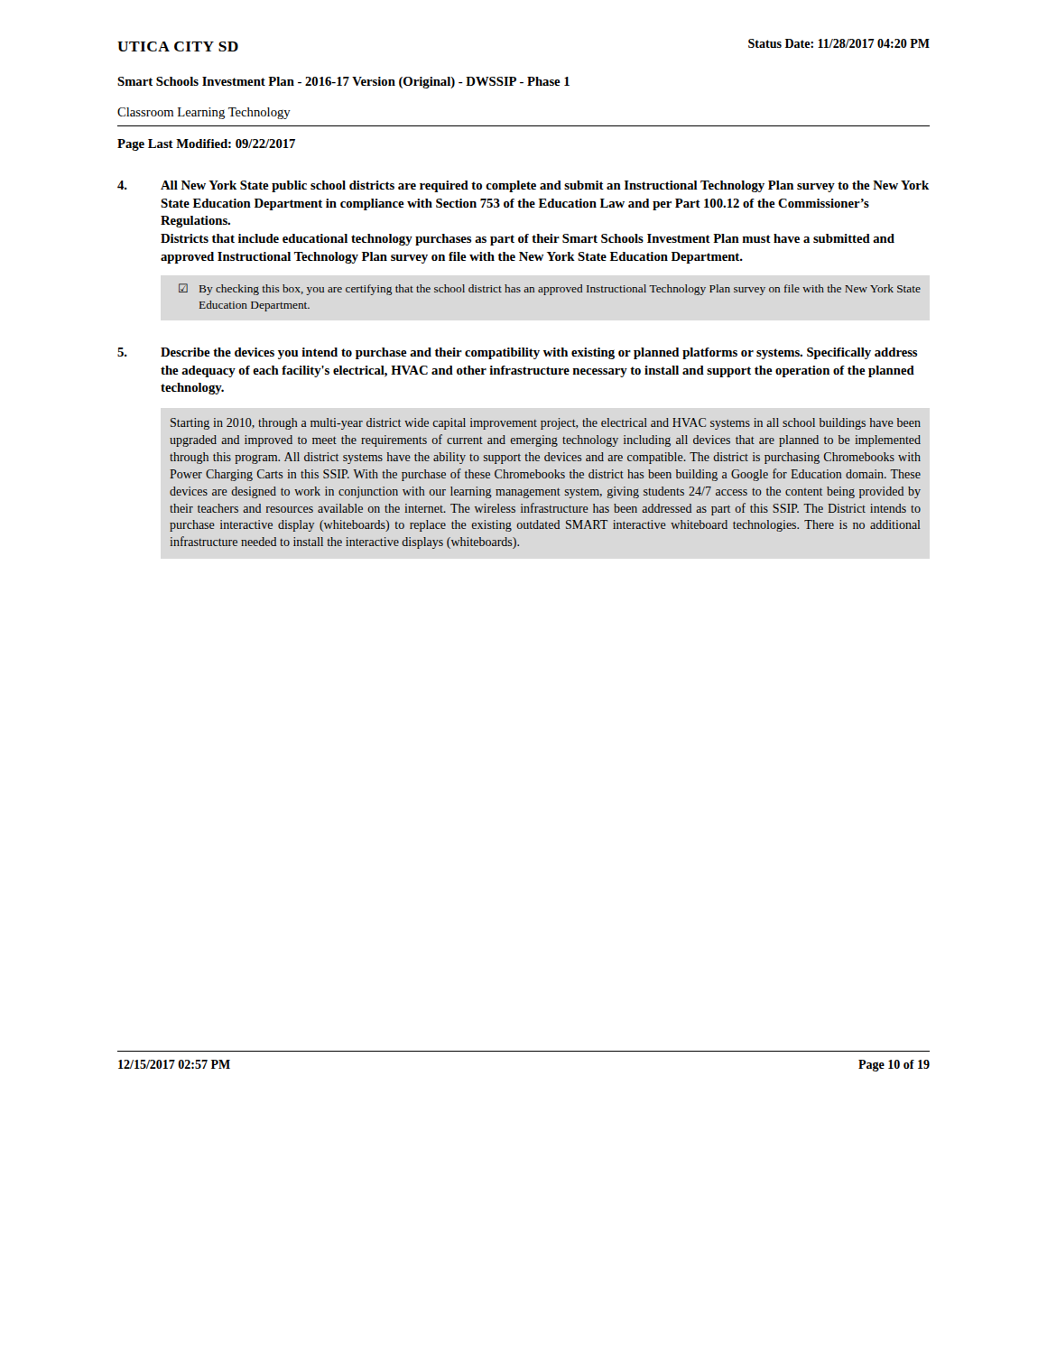UTICA CITY SD
Status Date: 11/28/2017 04:20 PM
Smart Schools Investment Plan - 2016-17 Version (Original) - DWSSIP - Phase 1
Classroom Learning Technology
Page Last Modified: 09/22/2017
4.
All New York State public school districts are required to complete and submit an Instructional Technology Plan survey to the New York State Education Department in compliance with Section 753 of the Education Law and per Part 100.12 of the Commissioner’s Regulations.
Districts that include educational technology purchases as part of their Smart Schools Investment Plan must have a submitted and approved Instructional Technology Plan survey on file with the New York State Education Department.
☑
By checking this box, you are certifying that the school district has an approved Instructional Technology Plan survey on file with the New York State Education Department.
5.
Describe the devices you intend to purchase and their compatibility with existing or planned platforms or systems. Specifically address the adequacy of each facility's electrical, HVAC and other infrastructure necessary to install and support the operation of the planned technology.
Starting in 2010, through a multi-year district wide capital improvement project, the electrical and HVAC systems in all school buildings have been upgraded and improved to meet the requirements of current and emerging technology including all devices that are planned to be implemented through this program. All district systems have the ability to support the devices and are compatible. The district is purchasing Chromebooks with Power Charging Carts in this SSIP. With the purchase of these Chromebooks the district has been building a Google for Education domain. These devices are designed to work in conjunction with our learning management system, giving students 24/7 access to the content being provided by their teachers and resources available on the internet. The wireless infrastructure has been addressed as part of this SSIP. The District intends to purchase interactive display (whiteboards) to replace the existing outdated SMART interactive whiteboard technologies. There is no additional infrastructure needed to install the interactive displays (whiteboards).
12/15/2017 02:57 PM
Page 10 of 19